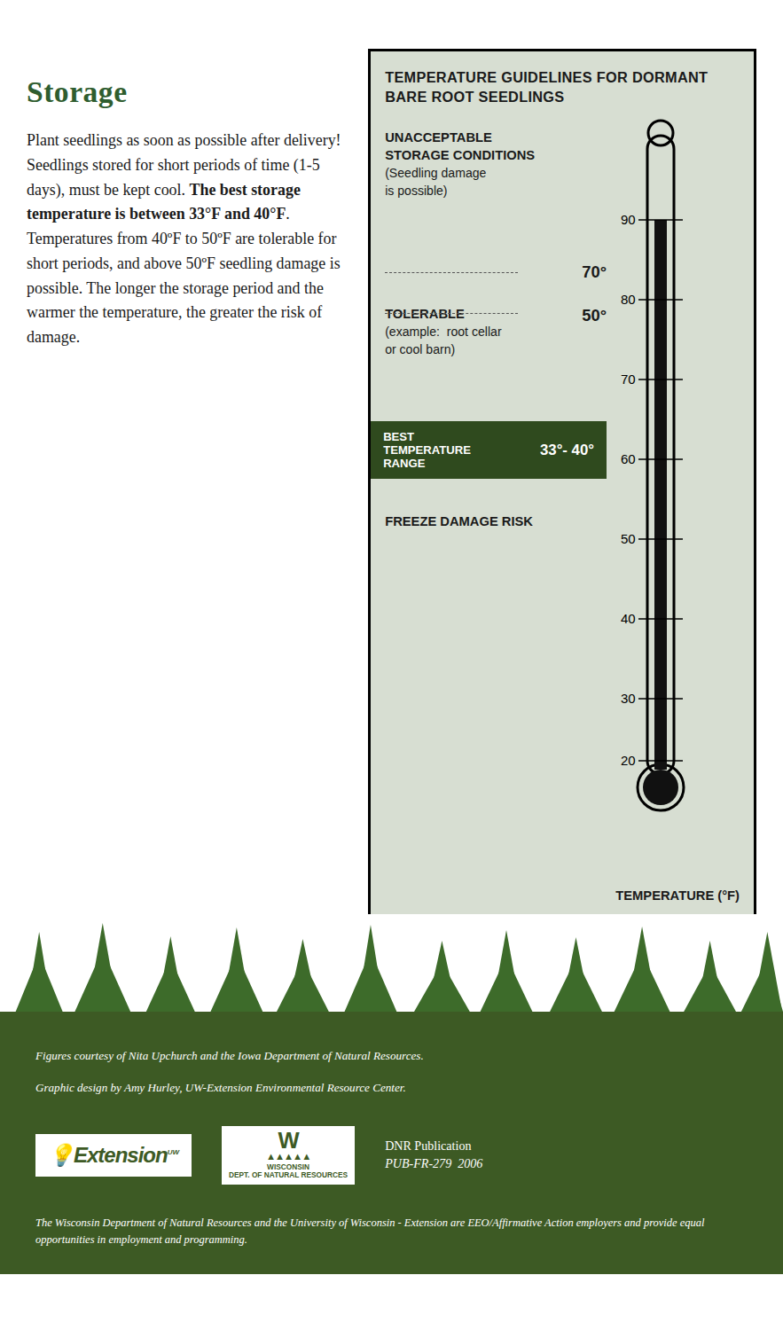Storage
Plant seedlings as soon as possible after delivery! Seedlings stored for short periods of time (1-5 days), must be kept cool. The best storage temperature is between 33°F and 40°F. Temperatures from 40ºF to 50ºF are tolerable for short periods, and above 50ºF seedling damage is possible. The longer the storage period and the warmer the temperature, the greater the risk of damage.
Temperature Guidelines for Dormant Bare Root Seedlings
90 80 70 60 50 40 30 20
Unacceptable
Storage Conditions (Seedling damage
is possible)
70°
50°
Tolerable (example: root cellar
or cool barn)
Best
Temperature
Range 33°- 40°
Freeze Damage Risk
Temperature (°F)
Figures courtesy of Nita Upchurch and the Iowa Department of Natural Resources.
Graphic design by Amy Hurley, UW-Extension Environmental Resource Center.
💡ExtensionUW
W ▲▲▲▲▲ WISCONSIN
DEPT. OF NATURAL RESOURCES
DNR Publication
PUB-FR-279 2006
The Wisconsin Department of Natural Resources and the University of Wisconsin - Extension are EEO/Affirmative Action employers and provide equal opportunities in employment and programming.